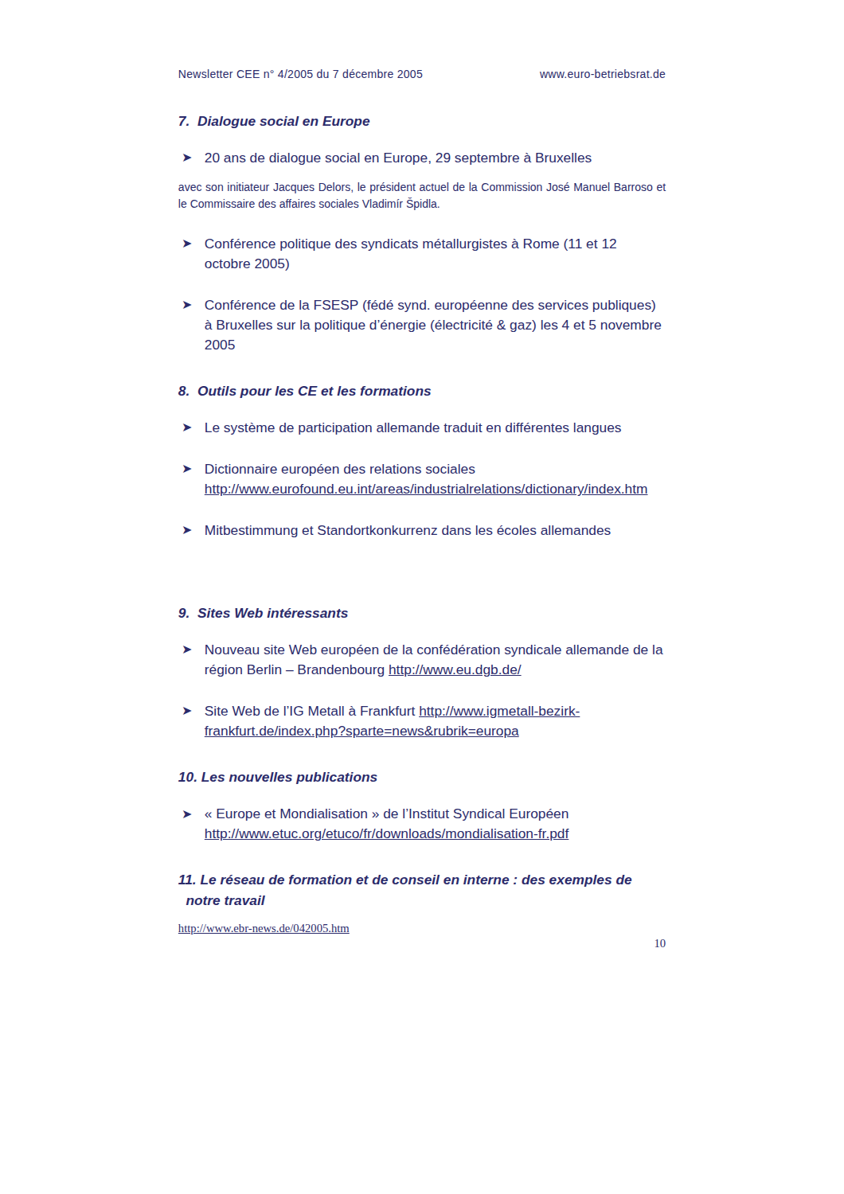Newsletter CEE n° 4/2005 du 7 décembre 2005 www.euro-betriebsrat.de
7. Dialogue social en Europe
20 ans de dialogue social en Europe, 29 septembre à Bruxelles
avec son initiateur Jacques Delors, le président actuel de la Commission José Manuel Barroso et le Commissaire des affaires sociales Vladimír Špidla.
Conférence politique des syndicats métallurgistes à Rome (11 et 12 octobre 2005)
Conférence de la FSESP (fédé synd. européenne des services publiques) à Bruxelles sur la politique d’énergie (électricité & gaz) les 4 et 5 novembre 2005
8. Outils pour les CE et les formations
Le système de participation allemande traduit en différentes langues
Dictionnaire européen des relations sociales
http://www.eurofound.eu.int/areas/industrialrelations/dictionary/index.htm
Mitbestimmung et Standortkonkurrenz dans les écoles allemandes
9. Sites Web intéressants
Nouveau site Web européen de la confédération syndicale allemande de la région Berlin – Brandenbourg http://www.eu.dgb.de/
Site Web de l’IG Metall à Frankfurt http://www.igmetall-bezirk-frankfurt.de/index.php?sparte=news&rubrik=europa
10. Les nouvelles publications
« Europe et Mondialisation » de l’Institut Syndical Européen
http://www.etuc.org/etuco/fr/downloads/mondialisation-fr.pdf
11. Le réseau de formation et de conseil en interne : des exemples de notre travail
http://www.ebr-news.de/042005.htm
10